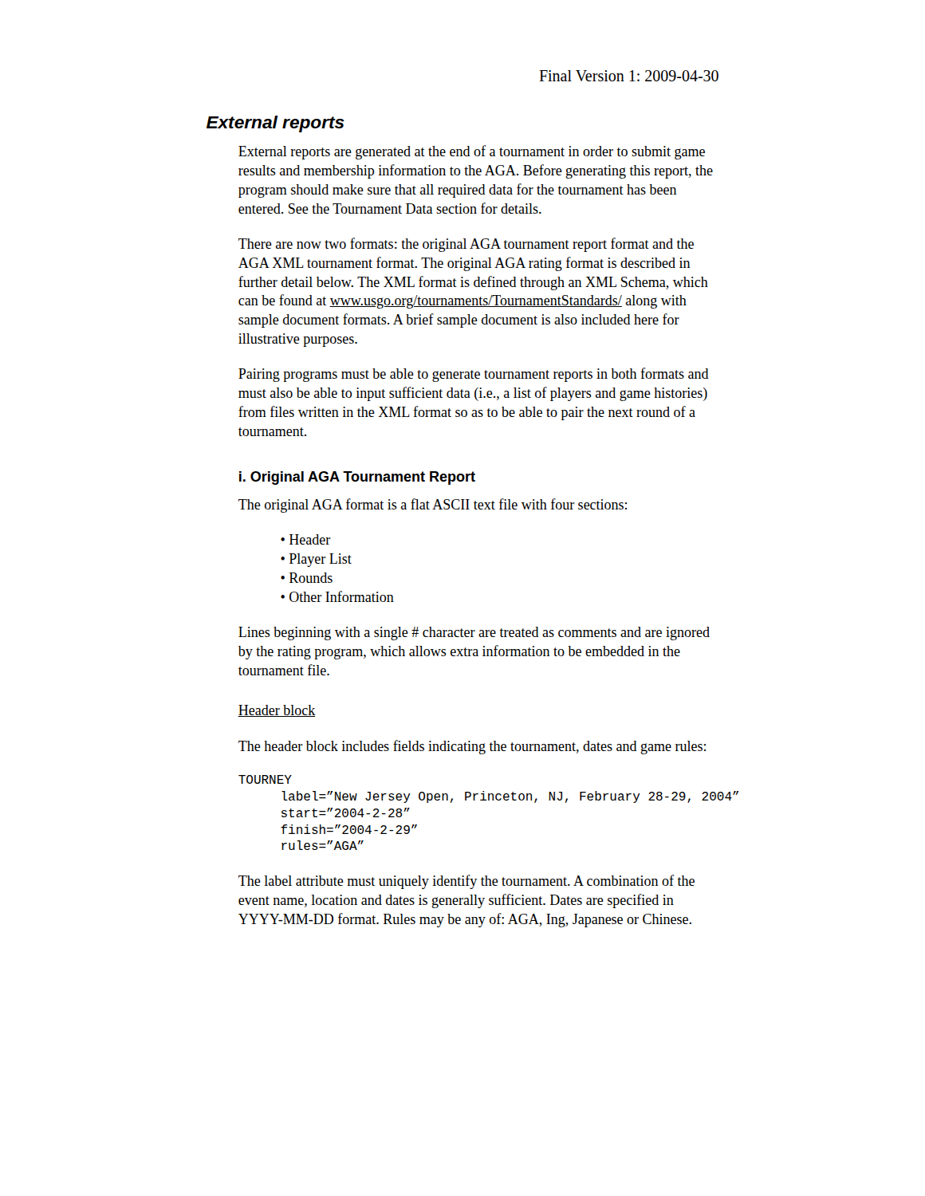Final Version 1: 2009-04-30
External reports
External reports are generated at the end of a tournament in order to submit game results and membership information to the AGA. Before generating this report, the program should make sure that all required data for the tournament has been entered. See the Tournament Data section for details.
There are now two formats: the original AGA tournament report format and the AGA XML tournament format. The original AGA rating format is described in further detail below. The XML format is defined through an XML Schema, which can be found at www.usgo.org/tournaments/TournamentStandards/ along with sample document formats. A brief sample document is also included here for illustrative purposes.
Pairing programs must be able to generate tournament reports in both formats and must also be able to input sufficient data (i.e., a list of players and game histories) from files written in the XML format so as to be able to pair the next round of a tournament.
i. Original AGA Tournament Report
The original AGA format is a flat ASCII text file with four sections:
Header
Player List
Rounds
Other Information
Lines beginning with a single # character are treated as comments and are ignored by the rating program, which allows extra information to be embedded in the tournament file.
Header block
The header block includes fields indicating the tournament, dates and game rules:
TOURNEY
 label=”New Jersey Open, Princeton, NJ, February 28-29, 2004”
 start=”2004-2-28”
 finish=”2004-2-29”
 rules=”AGA”
The label attribute must uniquely identify the tournament. A combination of the event name, location and dates is generally sufficient. Dates are specified in YYYY-MM-DD format. Rules may be any of: AGA, Ing, Japanese or Chinese.